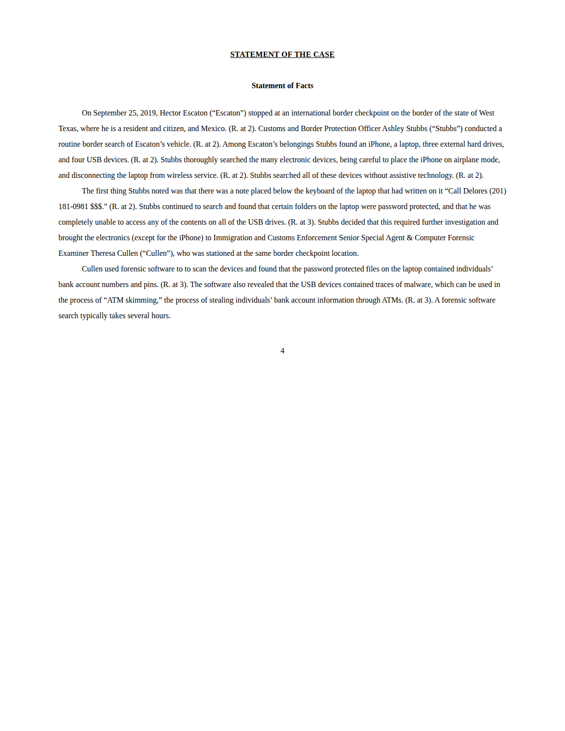STATEMENT OF THE CASE
Statement of Facts
On September 25, 2019, Hector Escaton (“Escaton”) stopped at an international border checkpoint on the border of the state of West Texas, where he is a resident and citizen, and Mexico. (R. at 2). Customs and Border Protection Officer Ashley Stubbs (“Stubbs”) conducted a routine border search of Escaton’s vehicle. (R. at 2). Among Escaton’s belongings Stubbs found an iPhone, a laptop, three external hard drives, and four USB devices. (R. at 2). Stubbs thoroughly searched the many electronic devices, being careful to place the iPhone on airplane mode, and disconnecting the laptop from wireless service. (R. at 2). Stubbs searched all of these devices without assistive technology. (R. at 2).
The first thing Stubbs noted was that there was a note placed below the keyboard of the laptop that had written on it “Call Delores (201) 181-0981 $$$.” (R. at 2). Stubbs continued to search and found that certain folders on the laptop were password protected, and that he was completely unable to access any of the contents on all of the USB drives. (R. at 3). Stubbs decided that this required further investigation and brought the electronics (except for the iPhone) to Immigration and Customs Enforcement Senior Special Agent & Computer Forensic Examiner Theresa Cullen (“Cullen”), who was stationed at the same border checkpoint location.
Cullen used forensic software to to scan the devices and found that the password protected files on the laptop contained individuals’ bank account numbers and pins. (R. at 3). The software also revealed that the USB devices contained traces of malware, which can be used in the process of “ATM skimming,” the process of stealing individuals’ bank account information through ATMs. (R. at 3). A forensic software search typically takes several hours.
4